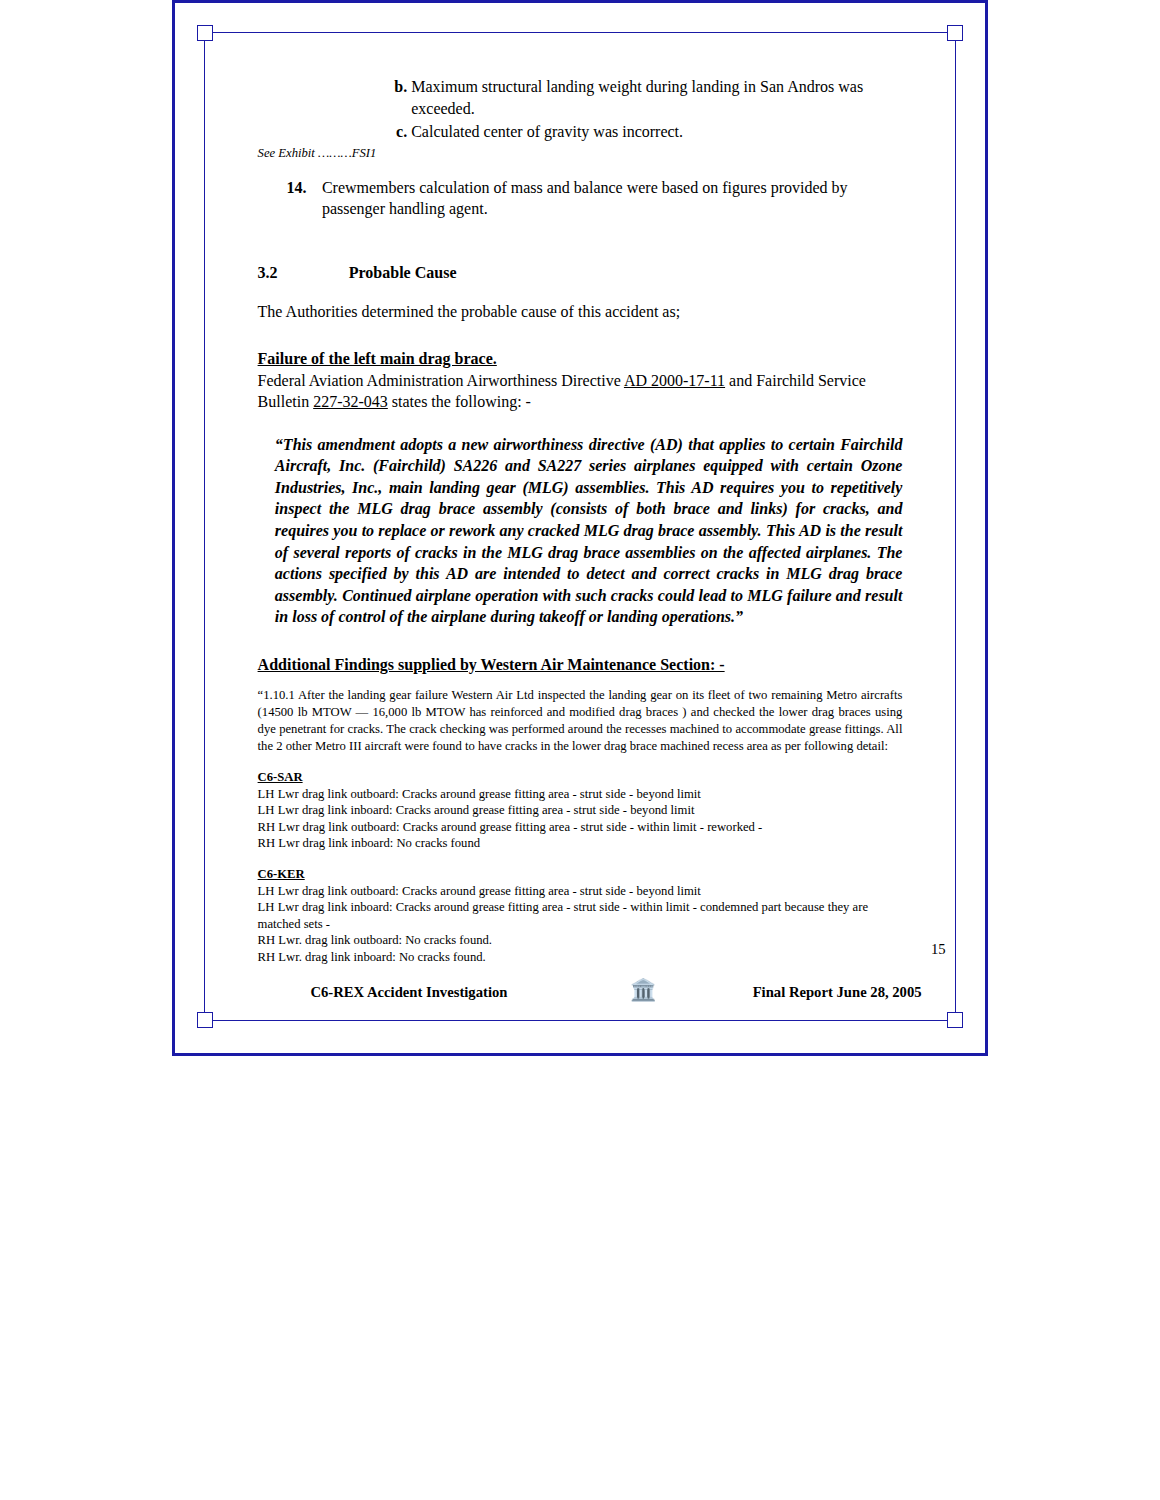Maximum structural landing weight during landing in San Andros was exceeded.
Calculated center of gravity was incorrect.
See Exhibit ………FSI1
Crewmembers calculation of mass and balance were based on figures provided by passenger handling agent.
3.2 Probable Cause
The Authorities determined the probable cause of this accident as;
Failure of the left main drag brace.
Federal Aviation Administration Airworthiness Directive AD 2000-17-11 and Fairchild Service Bulletin 227-32-043 states the following: -
“This amendment adopts a new airworthiness directive (AD) that applies to certain Fairchild Aircraft, Inc. (Fairchild) SA226 and SA227 series airplanes equipped with certain Ozone Industries, Inc., main landing gear (MLG) assemblies. This AD requires you to repetitively inspect the MLG drag brace assembly (consists of both brace and links) for cracks, and requires you to replace or rework any cracked MLG drag brace assembly. This AD is the result of several reports of cracks in the MLG drag brace assemblies on the affected airplanes. The actions specified by this AD are intended to detect and correct cracks in MLG drag brace assembly. Continued airplane operation with such cracks could lead to MLG failure and result in loss of control of the airplane during takeoff or landing operations.”
Additional Findings supplied by Western Air Maintenance Section: -
“1.10.1 After the landing gear failure Western Air Ltd inspected the landing gear on its fleet of two remaining Metro aircrafts (14500 lb MTOW — 16,000 lb MTOW has reinforced and modified drag braces ) and checked the lower drag braces using dye penetrant for cracks. The crack checking was performed around the recesses machined to accommodate grease fittings. All the 2 other Metro III aircraft were found to have cracks in the lower drag brace machined recess area as per following detail:
C6-SAR
LH Lwr drag link outboard: Cracks around grease fitting area - strut side - beyond limit
LH Lwr drag link inboard: Cracks around grease fitting area - strut side - beyond limit
RH Lwr drag link outboard: Cracks around grease fitting area - strut side - within limit - reworked -
RH Lwr drag link inboard: No cracks found
C6-KER
LH Lwr drag link outboard: Cracks around grease fitting area - strut side - beyond limit
LH Lwr drag link inboard: Cracks around grease fitting area - strut side - within limit - condemned part because they are matched sets -
RH Lwr. drag link outboard: No cracks found.
RH Lwr. drag link inboard: No cracks found.
15
| C6-REX Accident Investigation | 🏛️ | Final Report June 28, 2005 |